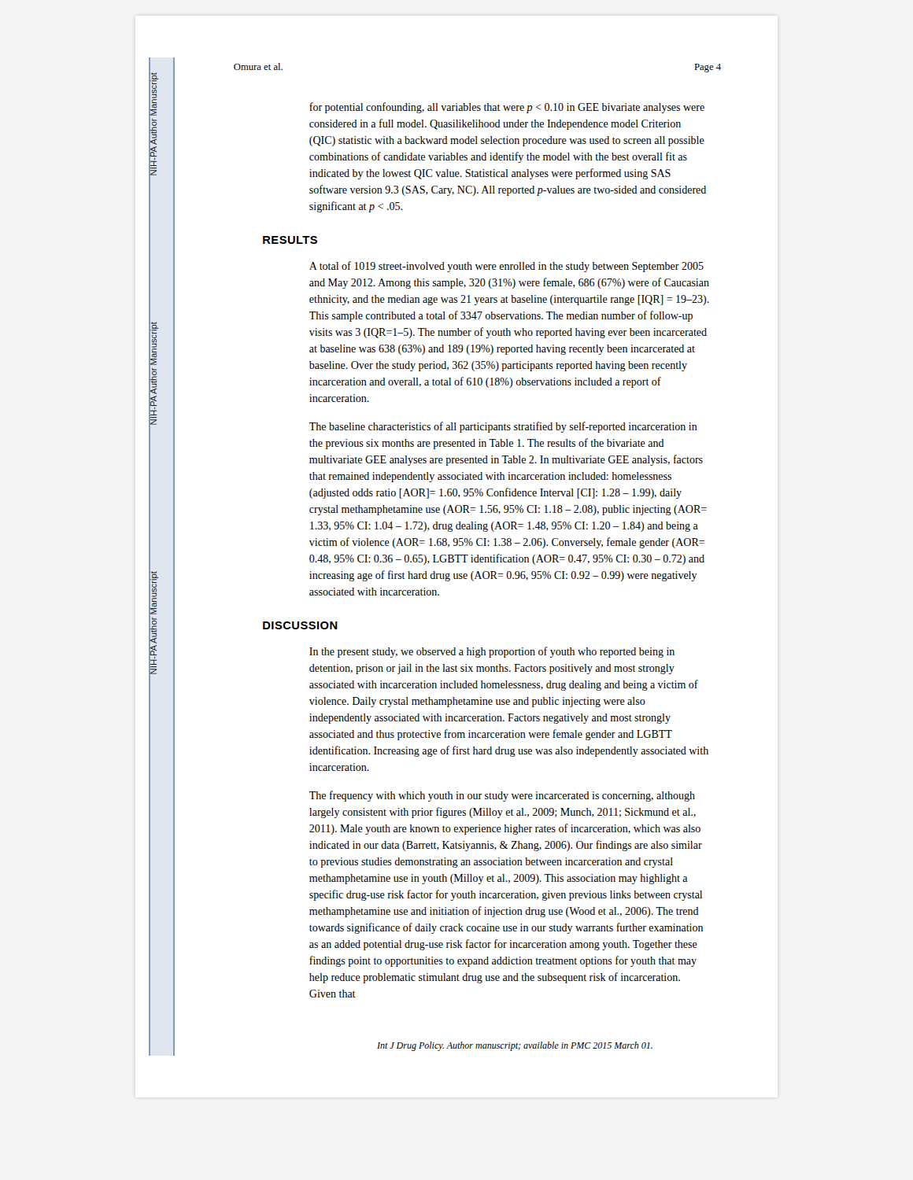NIH-PA Author Manuscript
NIH-PA Author Manuscript
NIH-PA Author Manuscript
Omura et al. Page 4
for potential confounding, all variables that were p < 0.10 in GEE bivariate analyses were considered in a full model. Quasilikelihood under the Independence model Criterion (QIC) statistic with a backward model selection procedure was used to screen all possible combinations of candidate variables and identify the model with the best overall fit as indicated by the lowest QIC value. Statistical analyses were performed using SAS software version 9.3 (SAS, Cary, NC). All reported p-values are two-sided and considered significant at p < .05.
RESULTS
A total of 1019 street-involved youth were enrolled in the study between September 2005 and May 2012. Among this sample, 320 (31%) were female, 686 (67%) were of Caucasian ethnicity, and the median age was 21 years at baseline (interquartile range [IQR] = 19–23). This sample contributed a total of 3347 observations. The median number of follow-up visits was 3 (IQR=1–5). The number of youth who reported having ever been incarcerated at baseline was 638 (63%) and 189 (19%) reported having recently been incarcerated at baseline. Over the study period, 362 (35%) participants reported having been recently incarceration and overall, a total of 610 (18%) observations included a report of incarceration.
The baseline characteristics of all participants stratified by self-reported incarceration in the previous six months are presented in Table 1. The results of the bivariate and multivariate GEE analyses are presented in Table 2. In multivariate GEE analysis, factors that remained independently associated with incarceration included: homelessness (adjusted odds ratio [AOR]= 1.60, 95% Confidence Interval [CI]: 1.28 – 1.99), daily crystal methamphetamine use (AOR= 1.56, 95% CI: 1.18 – 2.08), public injecting (AOR= 1.33, 95% CI: 1.04 – 1.72), drug dealing (AOR= 1.48, 95% CI: 1.20 – 1.84) and being a victim of violence (AOR= 1.68, 95% CI: 1.38 – 2.06). Conversely, female gender (AOR= 0.48, 95% CI: 0.36 – 0.65), LGBTT identification (AOR= 0.47, 95% CI: 0.30 – 0.72) and increasing age of first hard drug use (AOR= 0.96, 95% CI: 0.92 – 0.99) were negatively associated with incarceration.
DISCUSSION
In the present study, we observed a high proportion of youth who reported being in detention, prison or jail in the last six months. Factors positively and most strongly associated with incarceration included homelessness, drug dealing and being a victim of violence. Daily crystal methamphetamine use and public injecting were also independently associated with incarceration. Factors negatively and most strongly associated and thus protective from incarceration were female gender and LGBTT identification. Increasing age of first hard drug use was also independently associated with incarceration.
The frequency with which youth in our study were incarcerated is concerning, although largely consistent with prior figures (Milloy et al., 2009; Munch, 2011; Sickmund et al., 2011). Male youth are known to experience higher rates of incarceration, which was also indicated in our data (Barrett, Katsiyannis, & Zhang, 2006). Our findings are also similar to previous studies demonstrating an association between incarceration and crystal methamphetamine use in youth (Milloy et al., 2009). This association may highlight a specific drug-use risk factor for youth incarceration, given previous links between crystal methamphetamine use and initiation of injection drug use (Wood et al., 2006). The trend towards significance of daily crack cocaine use in our study warrants further examination as an added potential drug-use risk factor for incarceration among youth. Together these findings point to opportunities to expand addiction treatment options for youth that may help reduce problematic stimulant drug use and the subsequent risk of incarceration. Given that
Int J Drug Policy. Author manuscript; available in PMC 2015 March 01.